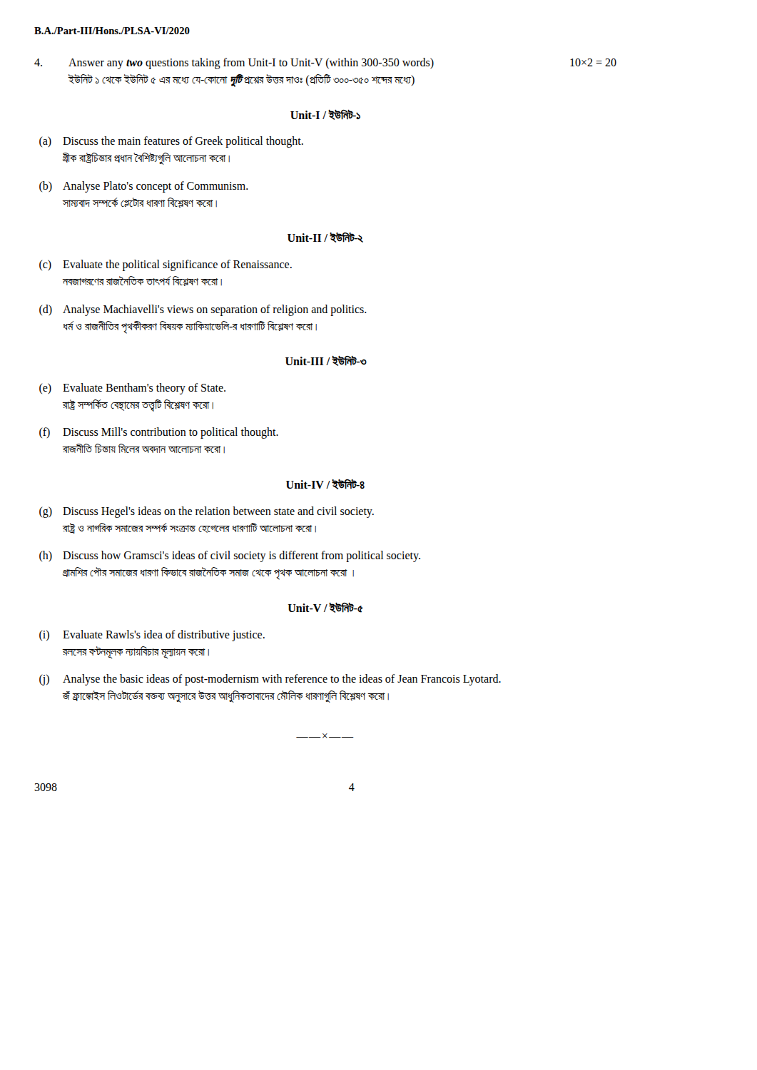B.A./Part-III/Hons./PLSA-VI/2020
4.
Answer any two questions taking from Unit-I to Unit-V (within 300-350 words) ইউনিট ১ থেকে ইউনিট ৫ এর মধ্যে যে-কোনো দুটি প্রশ্নের উত্তর দাওঃ (প্রতিটি ৩০০-৩৫০ শব্দের মধ্যে)
10×2 = 20
Unit-I / ইউনিট-১
(a) Discuss the main features of Greek political thought. গ্রীক রাষ্ট্রচিন্তার প্রধান বৈশিষ্ট্যগুলি আলোচনা করো।
(b) Analyse Plato's concept of Communism. সাম্যবাদ সম্পর্কে প্লেটোর ধারণা বিশ্লেষণ করো।
Unit-II / ইউনিট-২
(c) Evaluate the political significance of Renaissance. নবজাগরণের রাজনৈতিক তাৎপর্য বিশ্লেষণ করো।
(d) Analyse Machiavelli's views on separation of religion and politics. ধর্ম ও রাজনীতির পৃথকীকরণ বিষয়ক ম্যাকিয়াভেলি-র ধারণাটি বিশ্লেষণ করো।
Unit-III / ইউনিট-৩
(e) Evaluate Bentham's theory of State. রাষ্ট্র সম্পর্কিত বেন্থামের তত্ত্বটি বিশ্লেষণ করো।
(f) Discuss Mill's contribution to political thought. রাজনীতি চিন্তায় মিলের অবদান আলোচনা করো।
Unit-IV / ইউনিট-৪
(g) Discuss Hegel's ideas on the relation between state and civil society. রাষ্ট্র ও নাগরিক সমাজের সম্পর্ক সংক্রান্ত হেগেলের ধারণাটি আলোচনা করো।
(h) Discuss how Gramsci's ideas of civil society is different from political society. গ্রামশির পৌর সমাজের ধারণা কিভাবে রাজনৈতিক সমাজ থেকে পৃথক আলোচনা করো ।
Unit-V / ইউনিট-৫
(i) Evaluate Rawls's idea of distributive justice. রলসের বণ্টনমূলক ন্যায়বিচার মূল্যায়ন করো।
(j) Analyse the basic ideas of post-modernism with reference to the ideas of Jean Francois Lyotard. জঁ ফ্রাঙ্কোইস লিওটার্ডের বক্তব্য অনুসারে উত্তর আধুনিকতাবাদের মৌলিক ধারণাগুলি বিশ্লেষণ করো।
——×——
3098
4